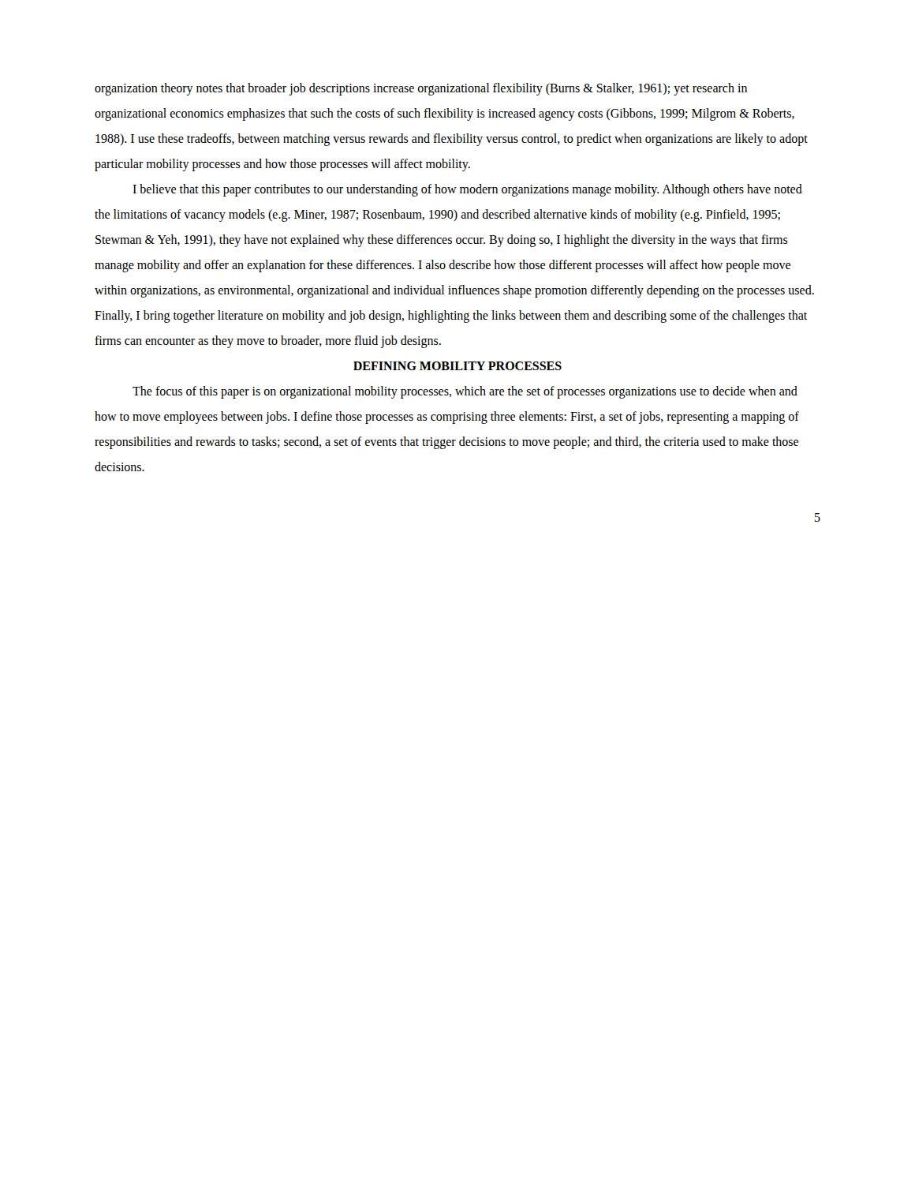organization theory notes that broader job descriptions increase organizational flexibility (Burns & Stalker, 1961); yet research in organizational economics emphasizes that such the costs of such flexibility is increased agency costs (Gibbons, 1999; Milgrom & Roberts, 1988). I use these tradeoffs, between matching versus rewards and flexibility versus control, to predict when organizations are likely to adopt particular mobility processes and how those processes will affect mobility.
I believe that this paper contributes to our understanding of how modern organizations manage mobility. Although others have noted the limitations of vacancy models (e.g. Miner, 1987; Rosenbaum, 1990) and described alternative kinds of mobility (e.g. Pinfield, 1995; Stewman & Yeh, 1991), they have not explained why these differences occur. By doing so, I highlight the diversity in the ways that firms manage mobility and offer an explanation for these differences. I also describe how those different processes will affect how people move within organizations, as environmental, organizational and individual influences shape promotion differently depending on the processes used. Finally, I bring together literature on mobility and job design, highlighting the links between them and describing some of the challenges that firms can encounter as they move to broader, more fluid job designs.
DEFINING MOBILITY PROCESSES
The focus of this paper is on organizational mobility processes, which are the set of processes organizations use to decide when and how to move employees between jobs. I define those processes as comprising three elements: First, a set of jobs, representing a mapping of responsibilities and rewards to tasks; second, a set of events that trigger decisions to move people; and third, the criteria used to make those decisions.
5